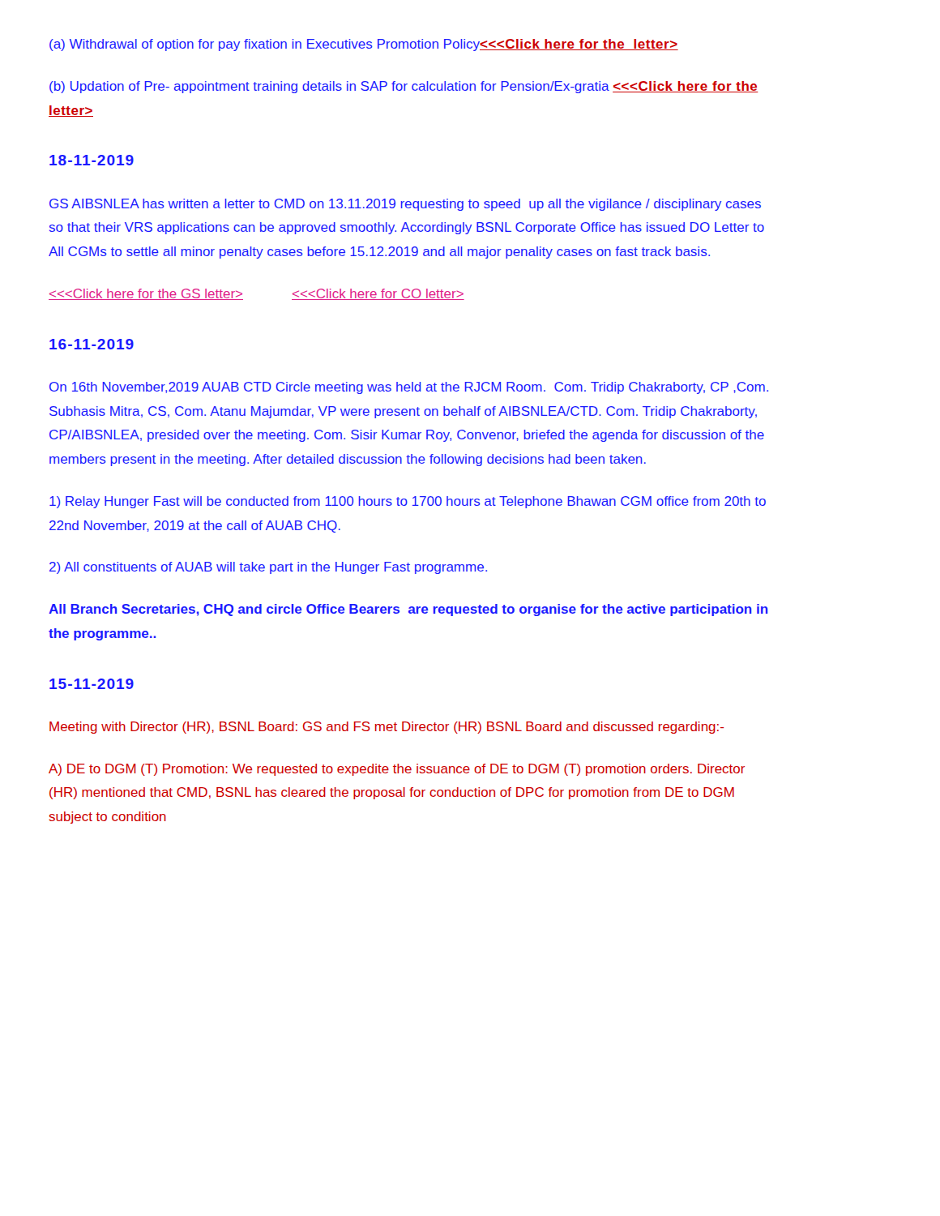(a) Withdrawal of option for pay fixation in Executives Promotion Policy<<<Click here for the letter>
(b) Updation of Pre- appointment training details in SAP for calculation for Pension/Ex-gratia <<<Click here for the letter>
18-11-2019
GS AIBSNLEA has written a letter to CMD on 13.11.2019 requesting to speed up all the vigilance / disciplinary cases so that their VRS applications can be approved smoothly. Accordingly BSNL Corporate Office has issued DO Letter to All CGMs to settle all minor penalty cases before 15.12.2019 and all major penality cases on fast track basis.
<<<Click here for the GS letter> <<<Click here for CO letter>
16-11-2019
On 16th November,2019 AUAB CTD Circle meeting was held at the RJCM Room. Com. Tridip Chakraborty, CP ,Com. Subhasis Mitra, CS, Com. Atanu Majumdar, VP were present on behalf of AIBSNLEA/CTD. Com. Tridip Chakraborty, CP/AIBSNLEA, presided over the meeting. Com. Sisir Kumar Roy, Convenor, briefed the agenda for discussion of the members present in the meeting. After detailed discussion the following decisions had been taken.
1) Relay Hunger Fast will be conducted from 1100 hours to 1700 hours at Telephone Bhawan CGM office from 20th to 22nd November, 2019 at the call of AUAB CHQ.
2) All constituents of AUAB will take part in the Hunger Fast programme.
All Branch Secretaries, CHQ and circle Office Bearers are requested to organise for the active participation in the programme..
15-11-2019
Meeting with Director (HR), BSNL Board: GS and FS met Director (HR) BSNL Board and discussed regarding:-
A) DE to DGM (T) Promotion: We requested to expedite the issuance of DE to DGM (T) promotion orders. Director (HR) mentioned that CMD, BSNL has cleared the proposal for conduction of DPC for promotion from DE to DGM subject to condition